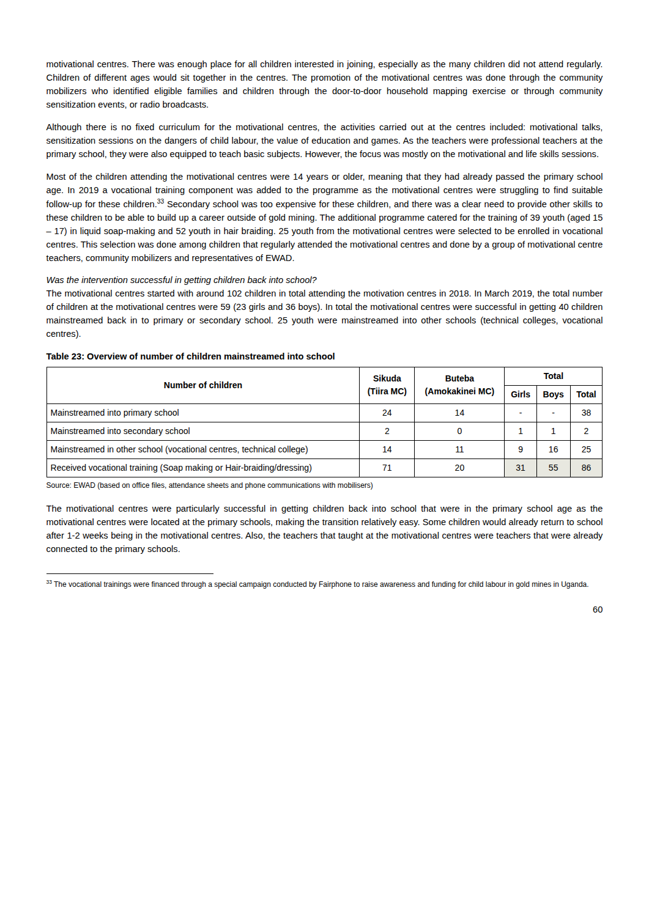motivational centres. There was enough place for all children interested in joining, especially as the many children did not attend regularly. Children of different ages would sit together in the centres. The promotion of the motivational centres was done through the community mobilizers who identified eligible families and children through the door-to-door household mapping exercise or through community sensitization events, or radio broadcasts.
Although there is no fixed curriculum for the motivational centres, the activities carried out at the centres included: motivational talks, sensitization sessions on the dangers of child labour, the value of education and games. As the teachers were professional teachers at the primary school, they were also equipped to teach basic subjects. However, the focus was mostly on the motivational and life skills sessions.
Most of the children attending the motivational centres were 14 years or older, meaning that they had already passed the primary school age. In 2019 a vocational training component was added to the programme as the motivational centres were struggling to find suitable follow-up for these children.33 Secondary school was too expensive for these children, and there was a clear need to provide other skills to these children to be able to build up a career outside of gold mining. The additional programme catered for the training of 39 youth (aged 15 – 17) in liquid soap-making and 52 youth in hair braiding. 25 youth from the motivational centres were selected to be enrolled in vocational centres. This selection was done among children that regularly attended the motivational centres and done by a group of motivational centre teachers, community mobilizers and representatives of EWAD.
Was the intervention successful in getting children back into school?
The motivational centres started with around 102 children in total attending the motivation centres in 2018. In March 2019, the total number of children at the motivational centres were 59 (23 girls and 36 boys). In total the motivational centres were successful in getting 40 children mainstreamed back in to primary or secondary school. 25 youth were mainstreamed into other schools (technical colleges, vocational centres).
Table 23: Overview of number of children mainstreamed into school
| Number of children | Sikuda (Tiira MC) | Buteba (Amokakinei MC) | Total |
| --- | --- | --- | --- |
| Girls | Boys | Total |
| Mainstreamed into primary school | 24 | 14 | - | - | 38 |
| Mainstreamed into secondary school | 2 | 0 | 1 | 1 | 2 |
| Mainstreamed in other school (vocational centres, technical college) | 14 | 11 | 9 | 16 | 25 |
| Received vocational training (Soap making or Hair-braiding/dressing) | 71 | 20 | 31 | 55 | 86 |
Source: EWAD (based on office files, attendance sheets and phone communications with mobilisers)
The motivational centres were particularly successful in getting children back into school that were in the primary school age as the motivational centres were located at the primary schools, making the transition relatively easy. Some children would already return to school after 1-2 weeks being in the motivational centres. Also, the teachers that taught at the motivational centres were teachers that were already connected to the primary schools.
33 The vocational trainings were financed through a special campaign conducted by Fairphone to raise awareness and funding for child labour in gold mines in Uganda.
60